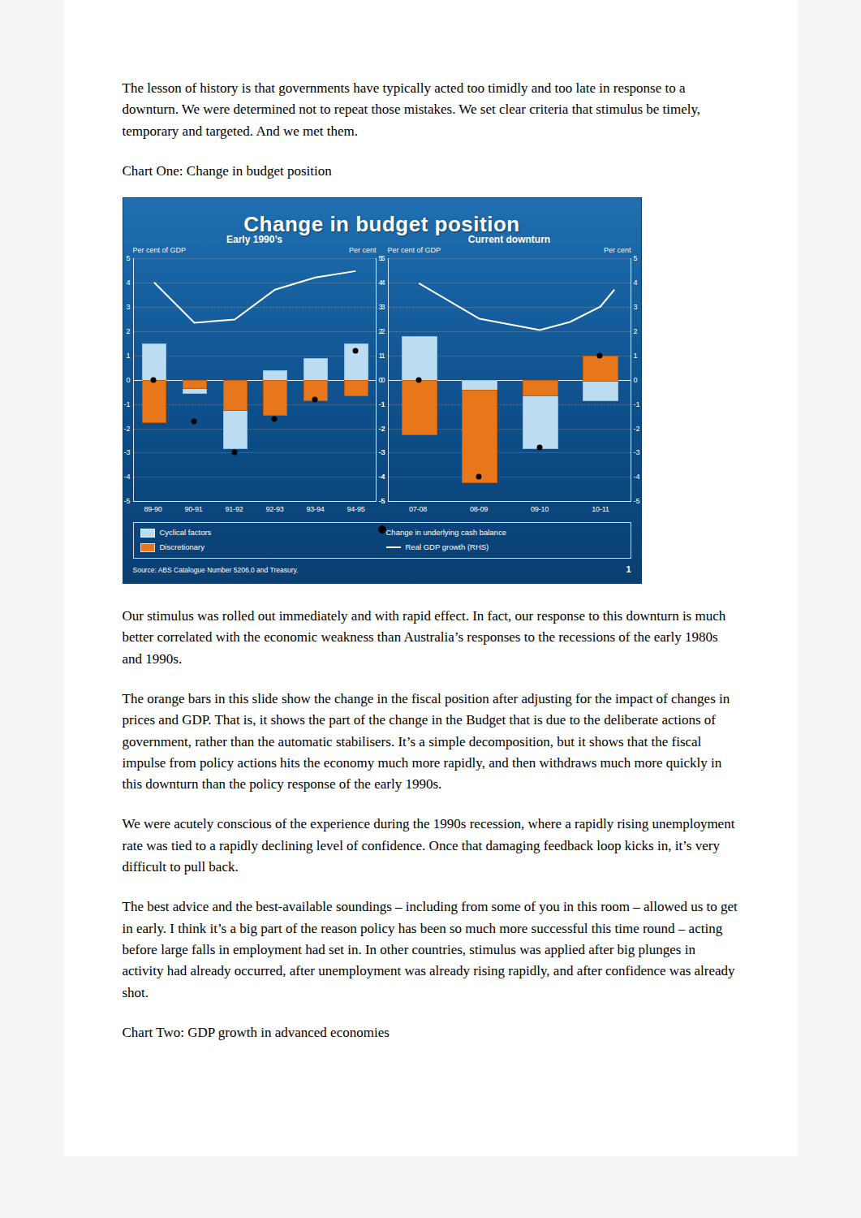The lesson of history is that governments have typically acted too timidly and too late in response to a downturn. We were determined not to repeat those mistakes. We set clear criteria that stimulus be timely, temporary and targeted. And we met them.
Chart One: Change in budget position
Change in budget position
Early 1990’s Per cent of GDP Per cent
5
5
4
4
3
3
2
2
1
1
0
0
-1
-1
-2
-2
-3
-3
-4
-4
-5
-5
89-9090-9191-9292-9393-9494-95
Current downturn Per cent of GDP Per cent
5
5
4
4
3
3
2
2
1
1
0
0
-1
-1
-2
-2
-3
-3
-4
-4
-5
-5
07-0808-0909-1010-11
Cyclical factors
Change in underlying cash balance
Discretionary
Real GDP growth (RHS)
Source: ABS Catalogue Number 5206.0 and Treasury. 1
Our stimulus was rolled out immediately and with rapid effect. In fact, our response to this downturn is much better correlated with the economic weakness than Australia’s responses to the recessions of the early 1980s and 1990s.
The orange bars in this slide show the change in the fiscal position after adjusting for the impact of changes in prices and GDP. That is, it shows the part of the change in the Budget that is due to the deliberate actions of government, rather than the automatic stabilisers. It’s a simple decomposition, but it shows that the fiscal impulse from policy actions hits the economy much more rapidly, and then withdraws much more quickly in this downturn than the policy response of the early 1990s.
We were acutely conscious of the experience during the 1990s recession, where a rapidly rising unemployment rate was tied to a rapidly declining level of confidence. Once that damaging feedback loop kicks in, it’s very difficult to pull back.
The best advice and the best-available soundings – including from some of you in this room – allowed us to get in early. I think it’s a big part of the reason policy has been so much more successful this time round – acting before large falls in employment had set in. In other countries, stimulus was applied after big plunges in activity had already occurred, after unemployment was already rising rapidly, and after confidence was already shot.
Chart Two: GDP growth in advanced economies